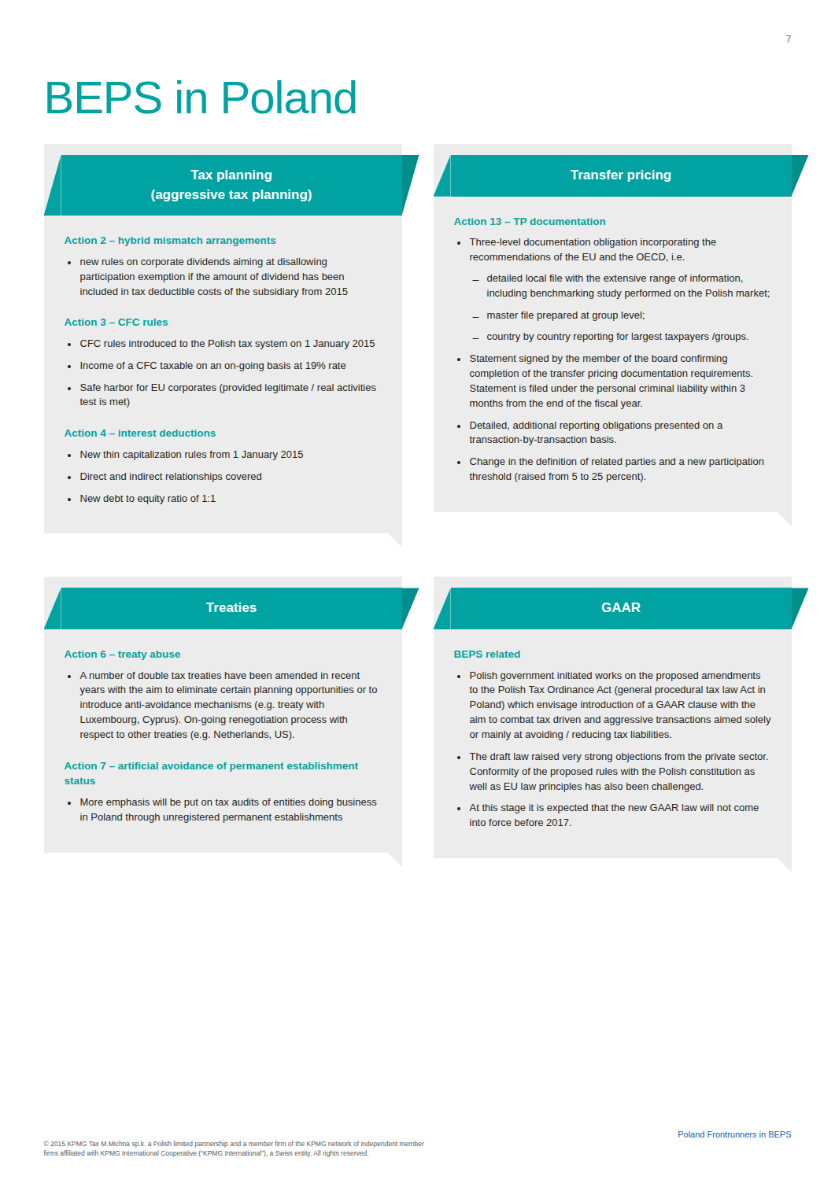7
BEPS in Poland
Tax planning
(aggressive tax planning)
Action 2 – hybrid mismatch arrangements
new rules on corporate dividends aiming at disallowing participation exemption if the amount of dividend has been included in tax deductible costs of the subsidiary from 2015
Action 3 – CFC rules
CFC rules introduced to the Polish tax system on 1 January 2015
Income of a CFC taxable on an on-going basis at 19% rate
Safe harbor for EU corporates (provided legitimate / real activities test is met)
Action 4 – interest deductions
New thin capitalization rules from 1 January 2015
Direct and indirect relationships covered
New debt to equity ratio of 1:1
Transfer pricing
Action 13 – TP documentation
Three-level documentation obligation incorporating the recommendations of the EU and the OECD, i.e.
detailed local file with the extensive range of information, including benchmarking study performed on the Polish market;
master file prepared at group level;
country by country reporting for largest taxpayers /groups.
Statement signed by the member of the board confirming completion of the transfer pricing documentation requirements. Statement is filed under the personal criminal liability within 3 months from the end of the fiscal year.
Detailed, additional reporting obligations presented on a transaction-by-transaction basis.
Change in the definition of related parties and a new participation threshold (raised from 5 to 25 percent).
Treaties
Action 6 – treaty abuse
A number of double tax treaties have been amended in recent years with the aim to eliminate certain planning opportunities or to introduce anti-avoidance mechanisms (e.g. treaty with Luxembourg, Cyprus). On-going renegotiation process with respect to other treaties (e.g. Netherlands, US).
Action 7 – artificial avoidance of permanent establishment status
More emphasis will be put on tax audits of entities doing business in Poland through unregistered permanent establishments
GAAR
BEPS related
Polish government initiated works on the proposed amendments to the Polish Tax Ordinance Act (general procedural tax law Act in Poland) which envisage introduction of a GAAR clause with the aim to combat tax driven and aggressive transactions aimed solely or mainly at avoiding / reducing tax liabilities.
The draft law raised very strong objections from the private sector. Conformity of the proposed rules with the Polish constitution as well as EU law principles has also been challenged.
At this stage it is expected that the new GAAR law will not come into force before 2017.
Poland Frontrunners in BEPS
© 2015 KPMG Tax M.Michna sp.k. a Polish limited partnership and a member firm of the KPMG network of independent member
firms affiliated with KPMG International Cooperative (“KPMG International”), a Swiss entity. All rights reserved.